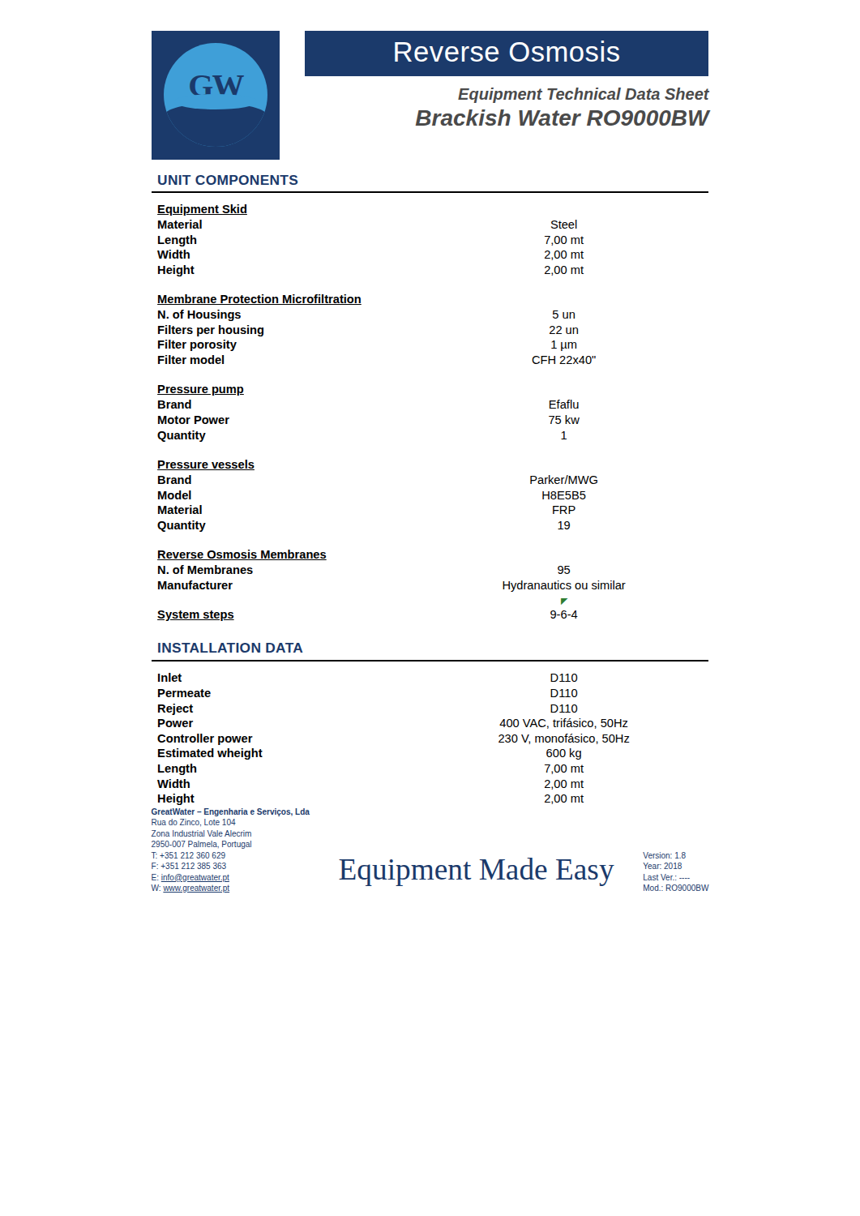GW
Reverse Osmosis
Equipment Technical Data Sheet
Brackish Water RO9000BW
UNIT COMPONENTS
Equipment Skid
| Material | Steel |
| Length | 7,00 mt |
| Width | 2,00 mt |
| Height | 2,00 mt |
Membrane Protection Microfiltration
| N. of Housings | 5 un |
| Filters per housing | 22 un |
| Filter porosity | 1 µm |
| Filter model | CFH 22x40" |
Pressure pump
| Brand | Efaflu |
| Motor Power | 75 kw |
| Quantity | 1 |
Pressure vessels
| Brand | Parker/MWG |
| Model | H8E5B5 |
| Material | FRP |
| Quantity | 19 |
Reverse Osmosis Membranes
| N. of Membranes | 95 |
| Manufacturer | Hydranautics ou similar |
System steps
◤ 9-6-4
INSTALLATION DATA
| Inlet | D110 |
| Permeate | D110 |
| Reject | D110 |
| Power | 400 VAC, trifásico, 50Hz |
| Controller power | 230 V, monofásico, 50Hz |
| Estimated wheight | 600 kg |
| Length | 7,00 mt |
| Width | 2,00 mt |
| Height | 2,00 mt |
GreatWater – Engenharia e Serviços, Lda
Rua do Zinco, Lote 104
Zona Industrial Vale Alecrim
2950-007 Palmela, Portugal
T: +351 212 360 629
F: +351 212 385 363
E: info@greatwater.pt
W: www.greatwater.pt
Equipment Made Easy
Version: 1.8
Year: 2018
Last Ver.: ----
Mod.: RO9000BW